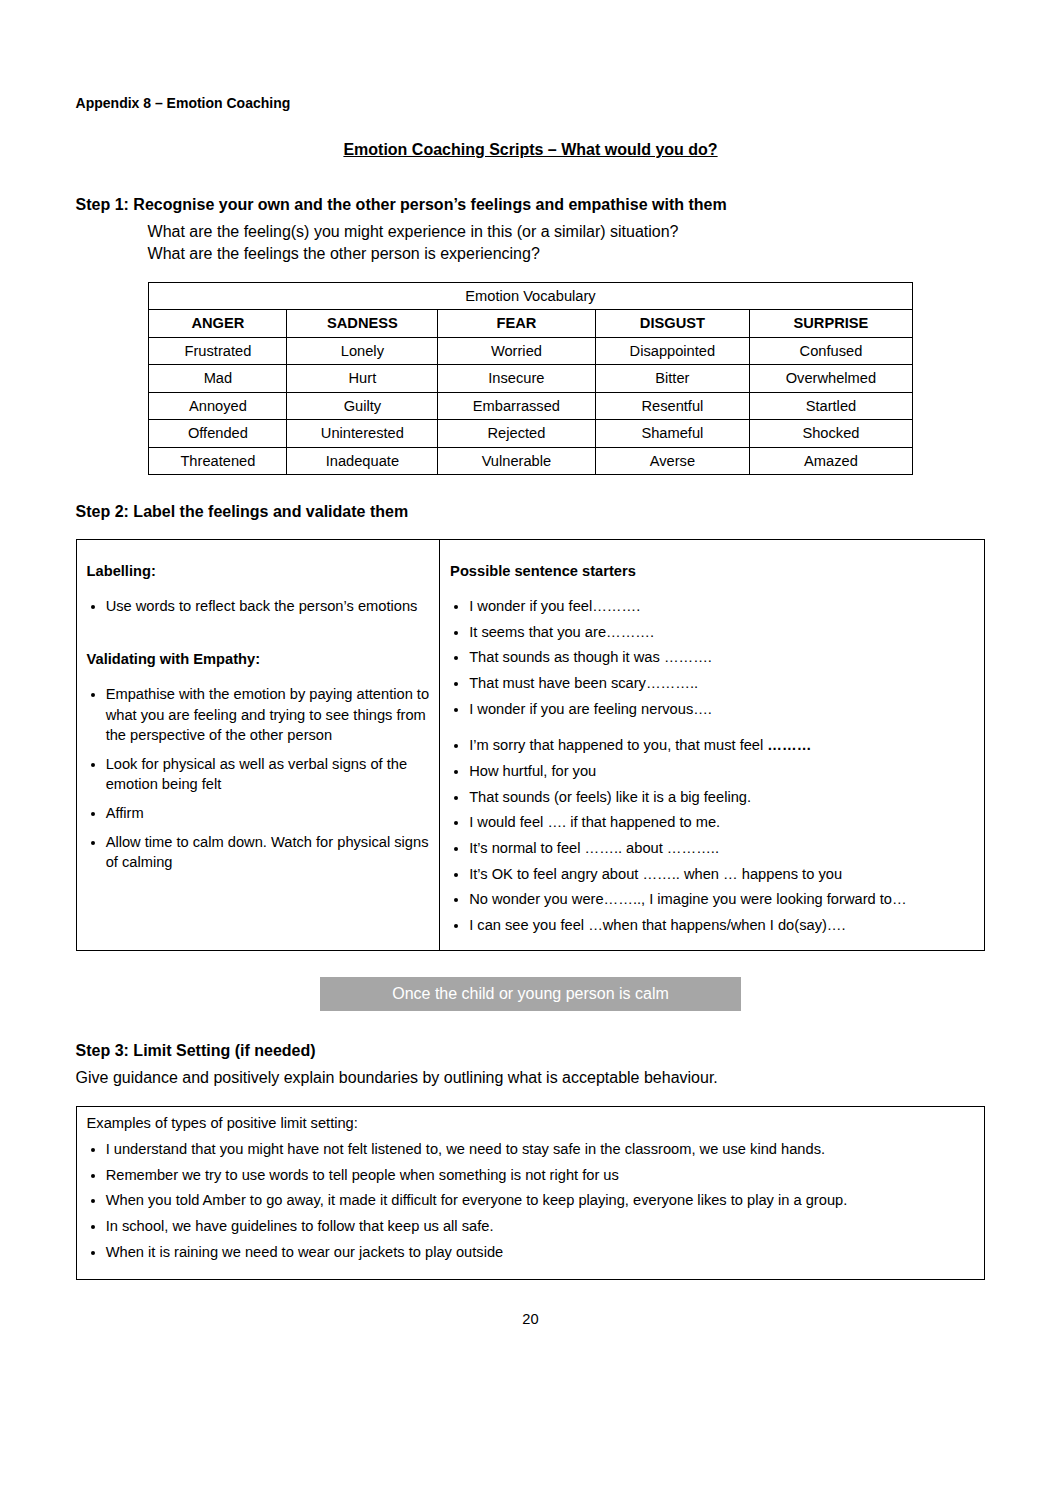Appendix 8 – Emotion Coaching
Emotion Coaching Scripts – What would you do?
Step 1: Recognise your own and the other person’s feelings and empathise with them
What are the feeling(s) you might experience in this (or a similar) situation?
What are the feelings the other person is experiencing?
Emotion Vocabulary
| ANGER | SADNESS | FEAR | DISGUST | SURPRISE |
| --- | --- | --- | --- | --- |
| Frustrated | Lonely | Worried | Disappointed | Confused |
| Mad | Hurt | Insecure | Bitter | Overwhelmed |
| Annoyed | Guilty | Embarrassed | Resentful | Startled |
| Offended | Uninterested | Rejected | Shameful | Shocked |
| Threatened | Inadequate | Vulnerable | Averse | Amazed |
Step 2: Label the feelings and validate them
| Labelling: Use words to reflect back the person’s emotions Validating with Empathy: Empathise with the emotion by paying attention to what you are feeling and trying to see things from the perspective of the other person Look for physical as well as verbal signs of the emotion being felt Affirm Allow time to calm down. Watch for physical signs of calming | Possible sentence starters I wonder if you feel………. It seems that you are………. That sounds as though it was ………. That must have been scary……….. I wonder if you are feeling nervous…. I’m sorry that happened to you, that must feel ……… How hurtful, for you That sounds (or feels) like it is a big feeling. I would feel …. if that happened to me. It’s normal to feel …….. about ……….. It’s OK to feel angry about …….. when … happens to you No wonder you were…….., I imagine you were looking forward to… I can see you feel …when that happens/when I do(say)…. |
Once the child or young person is calm
Step 3: Limit Setting (if needed)
Give guidance and positively explain boundaries by outlining what is acceptable behaviour.
Examples of types of positive limit setting:
I understand that you might have not felt listened to, we need to stay safe in the classroom, we use kind hands.
Remember we try to use words to tell people when something is not right for us
When you told Amber to go away, it made it difficult for everyone to keep playing, everyone likes to play in a group.
In school, we have guidelines to follow that keep us all safe.
When it is raining we need to wear our jackets to play outside
20